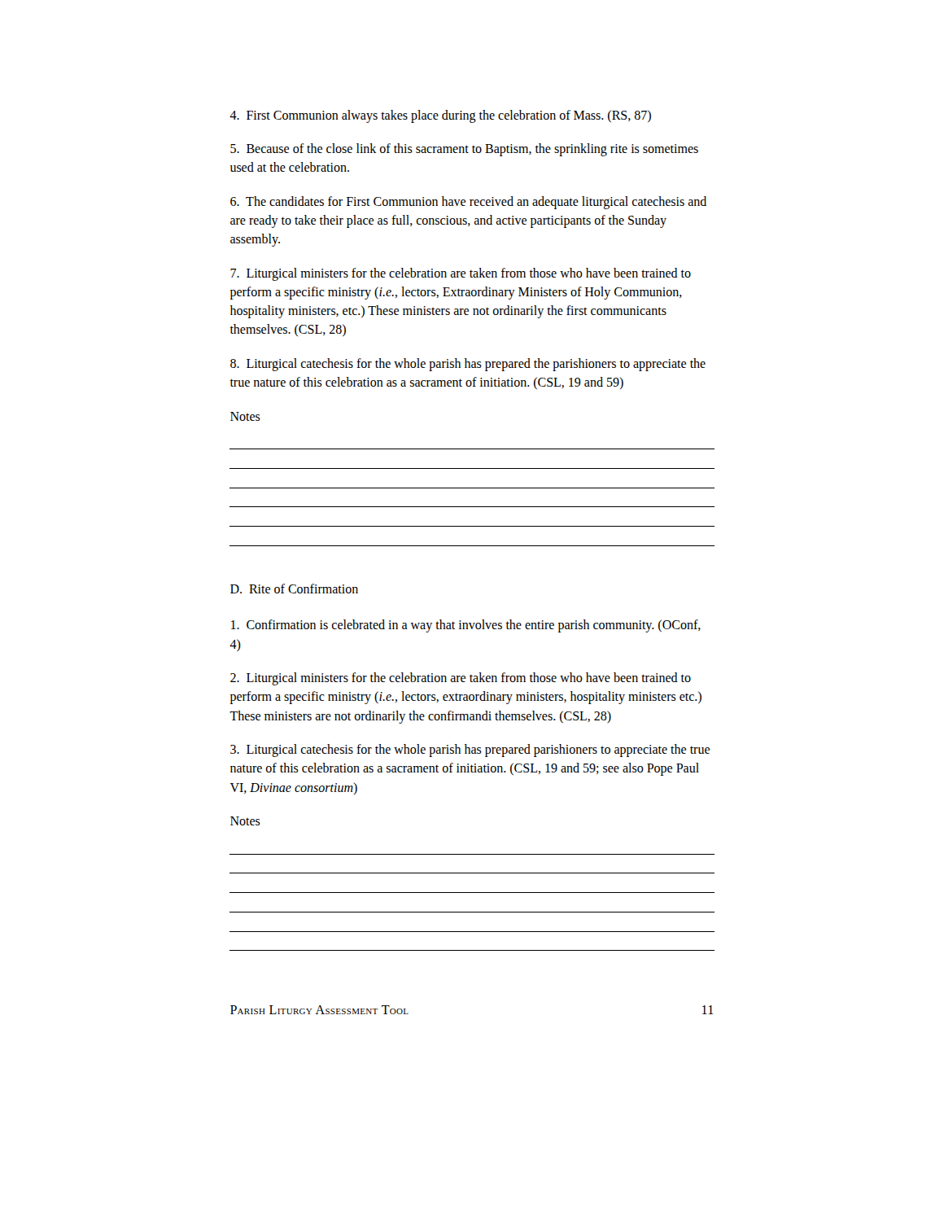4. First Communion always takes place during the celebration of Mass. (RS, 87)
5. Because of the close link of this sacrament to Baptism, the sprinkling rite is sometimes used at the celebration.
6. The candidates for First Communion have received an adequate liturgical catechesis and are ready to take their place as full, conscious, and active participants of the Sunday assembly.
7. Liturgical ministers for the celebration are taken from those who have been trained to perform a specific ministry (i.e., lectors, Extraordinary Ministers of Holy Communion, hospitality ministers, etc.) These ministers are not ordinarily the first communicants themselves. (CSL, 28)
8. Liturgical catechesis for the whole parish has prepared the parishioners to appreciate the true nature of this celebration as a sacrament of initiation. (CSL, 19 and 59)
Notes
D. Rite of Confirmation
1. Confirmation is celebrated in a way that involves the entire parish community. (OConf, 4)
2. Liturgical ministers for the celebration are taken from those who have been trained to perform a specific ministry (i.e., lectors, extraordinary ministers, hospitality ministers etc.) These ministers are not ordinarily the confirmandi themselves. (CSL, 28)
3. Liturgical catechesis for the whole parish has prepared parishioners to appreciate the true nature of this celebration as a sacrament of initiation. (CSL, 19 and 59; see also Pope Paul VI, Divinae consortium)
Notes
Parish Liturgy Assessment Tool 11